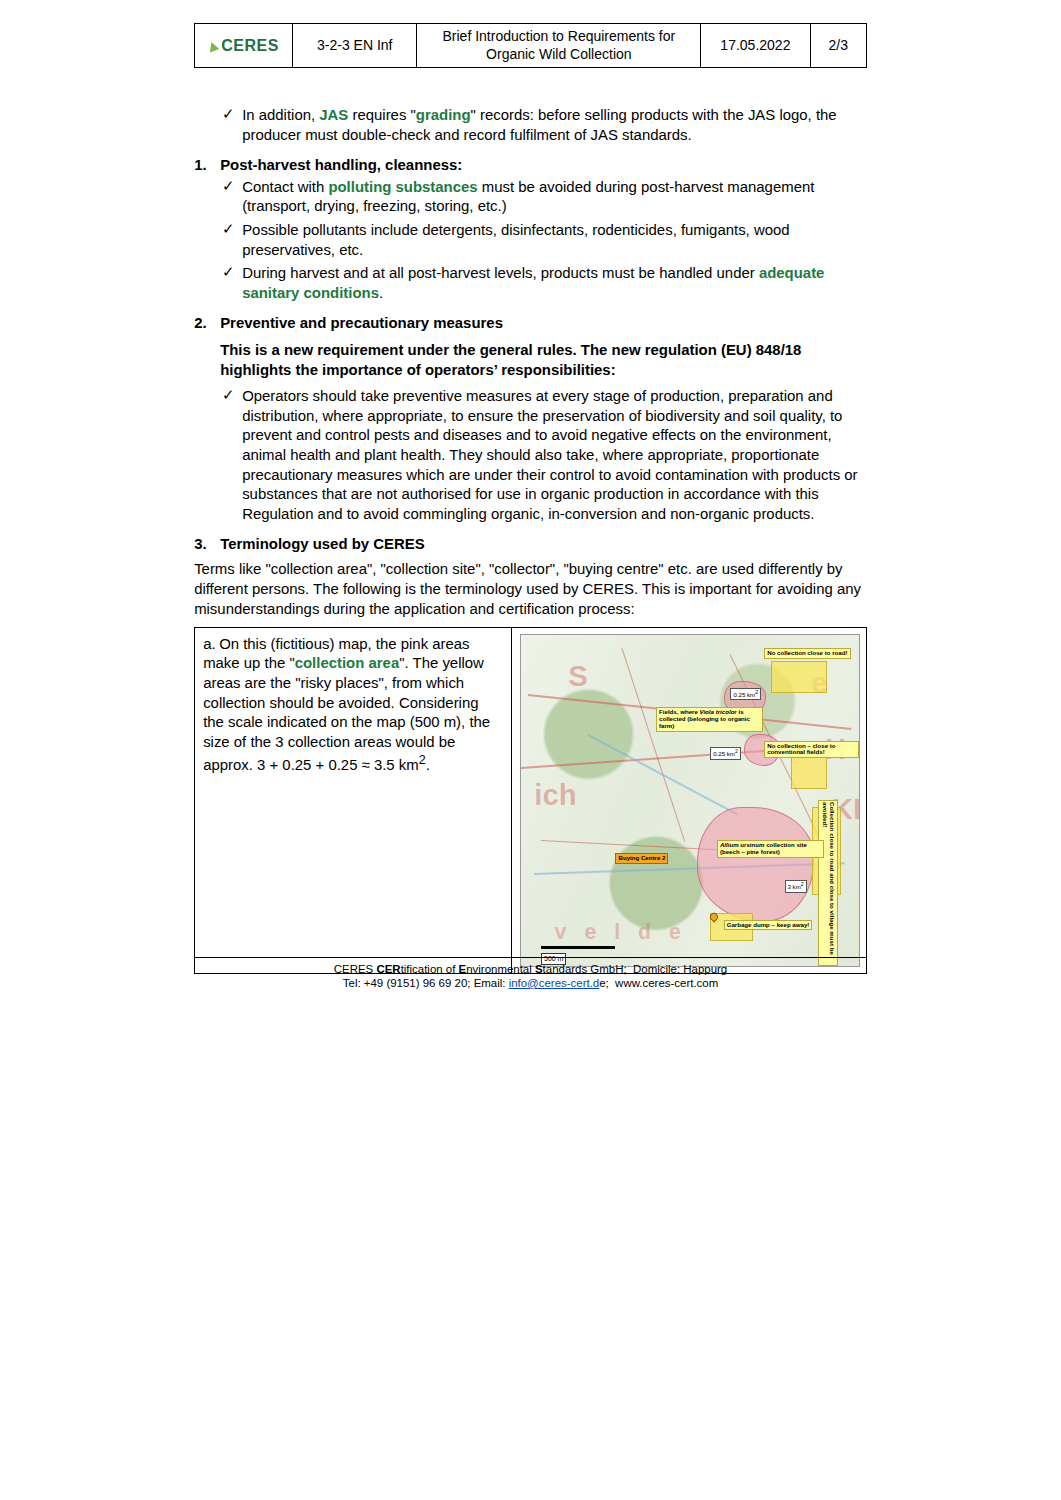| CERES | 3-2-3 EN Inf | Brief Introduction to Requirements for Organic Wild Collection | 17.05.2022 | 2/3 |
In addition, JAS requires "grading" records: before selling products with the JAS logo, the producer must double-check and record fulfilment of JAS standards.
Post-harvest handling, cleanness:
Contact with polluting substances must be avoided during post-harvest management (transport, drying, freezing, storing, etc.)
Possible pollutants include detergents, disinfectants, rodenticides, fumigants, wood preservatives, etc.
During harvest and at all post-harvest levels, products must be handled under adequate sanitary conditions.
Preventive and precautionary measures
This is a new requirement under the general rules. The new regulation (EU) 848/18 highlights the importance of operators’ responsibilities:
Operators should take preventive measures at every stage of production, preparation and distribution, where appropriate, to ensure the preservation of biodiversity and soil quality, to prevent and control pests and diseases and to avoid negative effects on the environment, animal health and plant health. They should also take, where appropriate, proportionate precautionary measures which are under their control to avoid contamination with products or substances that are not authorised for use in organic production in accordance with this Regulation and to avoid commingling organic, in-conversion and non-organic products.
Terminology used by CERES
Terms like "collection area", "collection site", "collector", "buying centre" etc. are used differently by different persons. The following is the terminology used by CERES. This is important for avoiding any misunderstandings during the application and certification process:
| a. On this (fictitious) map, the pink areas make up the " collection area ". The yellow areas are the "risky places", from which collection should be avoided. Considering the scale indicated on the map (500 m), the size of the 3 collection areas would be approx. 3 + 0.25 + 0.25 ≈ 3.5 km 2 . | S e H KI ich v e l d e No collection close to road! 0.25 km 2 Fields, where Viola tricolor is collected (belonging to organic farm) 0.25 km 2 No collection – close to conventional fields! Collection close to road and close to village must be avoided! Buying Centre 2 Allium ursinum collection site (beech – pine forest) 3 km 2 Garbage dump – keep away! |
CERES CERtification of Environmental Standards GmbH; Domicile: Happurg
Tel: +49 (9151) 96 69 20; Email: info@ceres-cert.de; www.ceres-cert.com